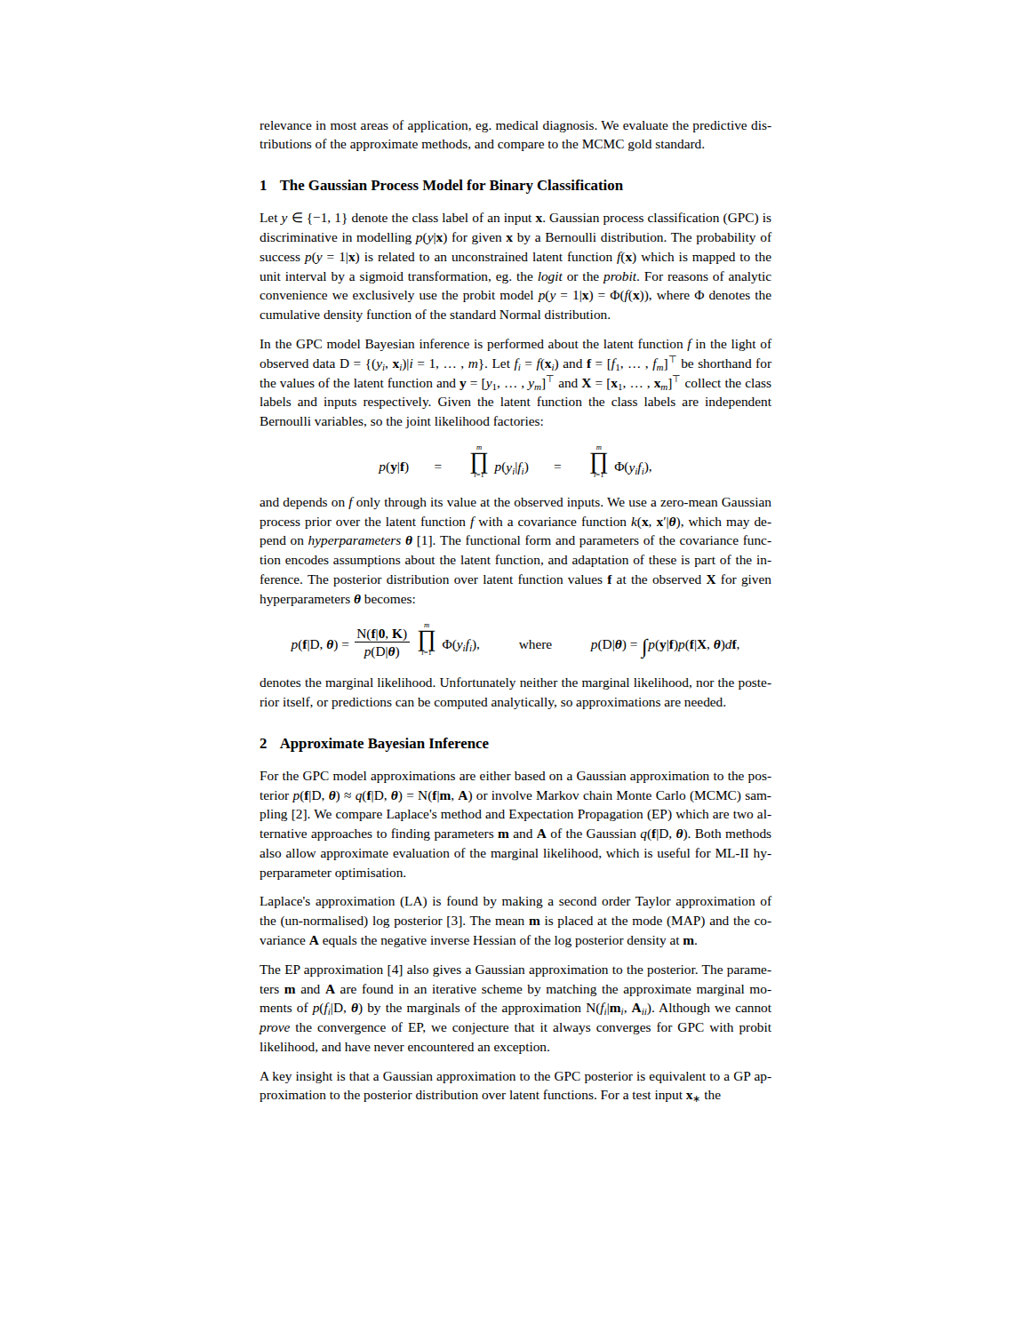relevance in most areas of application, eg. medical diagnosis. We evaluate the predictive distributions of the approximate methods, and compare to the MCMC gold standard.
1 The Gaussian Process Model for Binary Classification
Let y ∈ {−1, 1} denote the class label of an input x. Gaussian process classification (GPC) is discriminative in modelling p(y|x) for given x by a Bernoulli distribution. The probability of success p(y = 1|x) is related to an unconstrained latent function f(x) which is mapped to the unit interval by a sigmoid transformation, eg. the logit or the probit. For reasons of analytic convenience we exclusively use the probit model p(y = 1|x) = Φ(f(x)), where Φ denotes the cumulative density function of the standard Normal distribution.
In the GPC model Bayesian inference is performed about the latent function f in the light of observed data D = {(yi, xi)|i = 1, … , m}. Let fi = f(xi) and f = [f1, … , fm]⊤ be shorthand for the values of the latent function and y = [y1, … , ym]⊤ and X = [x1, … , xm]⊤ collect the class labels and inputs respectively. Given the latent function the class labels are independent Bernoulli variables, so the joint likelihood factories:
p(y|f) = m∏i=1 p(yi|fi) = m∏i=1 Φ(yi fi),
and depends on f only through its value at the observed inputs. We use a zero-mean Gaussian process prior over the latent function f with a covariance function k(x, x′|θ), which may depend on hyperparameters θ [1]. The functional form and parameters of the covariance function encodes assumptions about the latent function, and adaptation of these is part of the inference. The posterior distribution over latent function values f at the observed X for given hyperparameters θ becomes:
p(f|D, θ) = N(f|0, K) p(D|θ) m∏i=1 Φ(yi fi), where p(D|θ) = ∫p(y|f)p(f|X, θ)df,
denotes the marginal likelihood. Unfortunately neither the marginal likelihood, nor the posterior itself, or predictions can be computed analytically, so approximations are needed.
2 Approximate Bayesian Inference
For the GPC model approximations are either based on a Gaussian approximation to the posterior p(f|D, θ) ≈ q(f|D, θ) = N(f|m, A) or involve Markov chain Monte Carlo (MCMC) sampling [2]. We compare Laplace's method and Expectation Propagation (EP) which are two alternative approaches to finding parameters m and A of the Gaussian q(f|D, θ). Both methods also allow approximate evaluation of the marginal likelihood, which is useful for ML-II hyperparameter optimisation.
Laplace's approximation (LA) is found by making a second order Taylor approximation of the (un-normalised) log posterior [3]. The mean m is placed at the mode (MAP) and the covariance A equals the negative inverse Hessian of the log posterior density at m.
The EP approximation [4] also gives a Gaussian approximation to the posterior. The parameters m and A are found in an iterative scheme by matching the approximate marginal moments of p(fi|D, θ) by the marginals of the approximation N(fi|mi, Aii). Although we cannot prove the convergence of EP, we conjecture that it always converges for GPC with probit likelihood, and have never encountered an exception.
A key insight is that a Gaussian approximation to the GPC posterior is equivalent to a GP approximation to the posterior distribution over latent functions. For a test input x∗ the